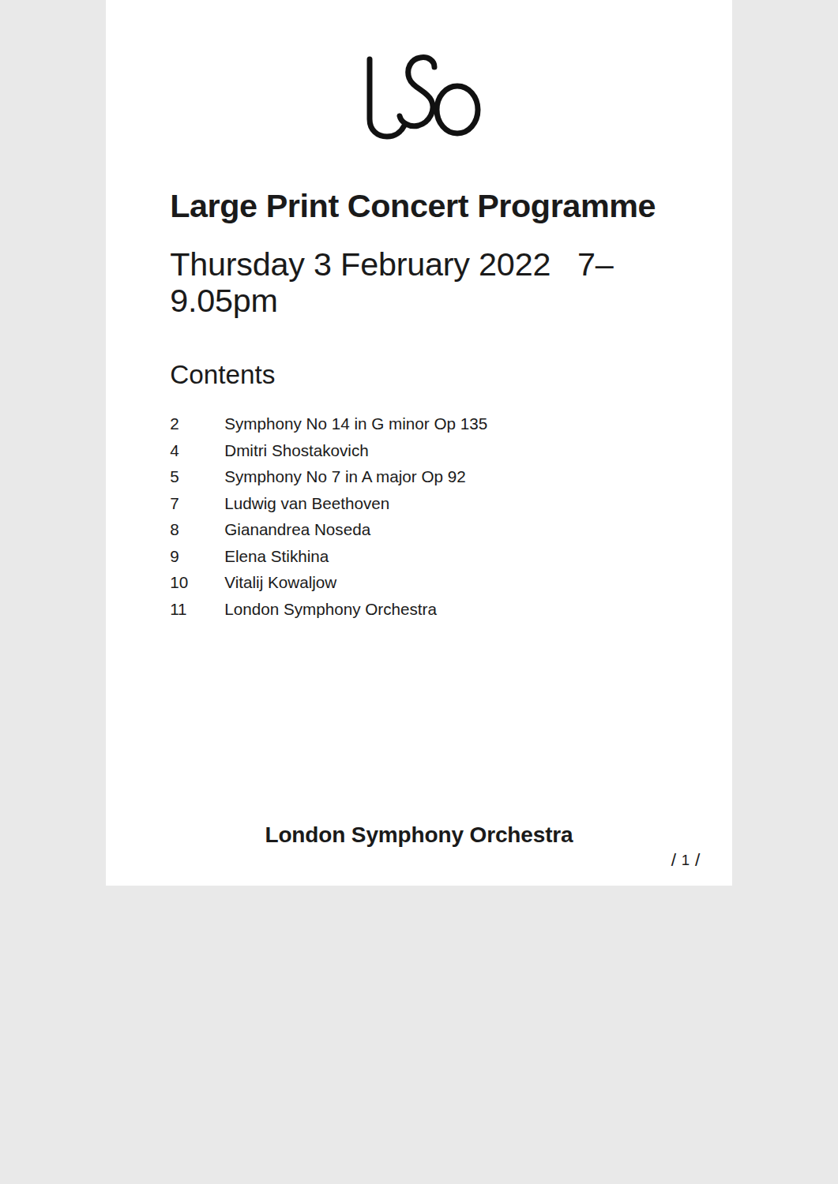Large Print Concert Programme
Thursday 3 February 2022 7–9.05pm
Contents
| 2 | Symphony No 14 in G minor Op 135 |
| 4 | Dmitri Shostakovich |
| 5 | Symphony No 7 in A major Op 92 |
| 7 | Ludwig van Beethoven |
| 8 | Gianandrea Noseda |
| 9 | Elena Stikhina |
| 10 | Vitalij Kowaljow |
| 11 | London Symphony Orchestra |
London Symphony Orchestra
/ 1 /